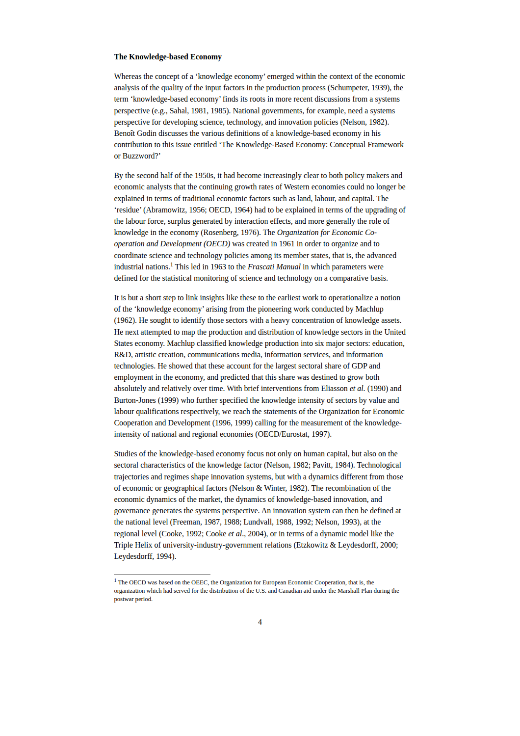The Knowledge-based Economy
Whereas the concept of a ‘knowledge economy’ emerged within the context of the economic analysis of the quality of the input factors in the production process (Schumpeter, 1939), the term ‘knowledge-based economy’ finds its roots in more recent discussions from a systems perspective (e.g., Sahal, 1981, 1985). National governments, for example, need a systems perspective for developing science, technology, and innovation policies (Nelson, 1982). Benoît Godin discusses the various definitions of a knowledge-based economy in his contribution to this issue entitled ‘The Knowledge-Based Economy: Conceptual Framework or Buzzword?’
By the second half of the 1950s, it had become increasingly clear to both policy makers and economic analysts that the continuing growth rates of Western economies could no longer be explained in terms of traditional economic factors such as land, labour, and capital. The ‘residue’ (Abramowitz, 1956; OECD, 1964) had to be explained in terms of the upgrading of the labour force, surplus generated by interaction effects, and more generally the role of knowledge in the economy (Rosenberg, 1976). The Organization for Economic Co-operation and Development (OECD) was created in 1961 in order to organize and to coordinate science and technology policies among its member states, that is, the advanced industrial nations.1 This led in 1963 to the Frascati Manual in which parameters were defined for the statistical monitoring of science and technology on a comparative basis.
It is but a short step to link insights like these to the earliest work to operationalize a notion of the ‘knowledge economy’ arising from the pioneering work conducted by Machlup (1962). He sought to identify those sectors with a heavy concentration of knowledge assets. He next attempted to map the production and distribution of knowledge sectors in the United States economy. Machlup classified knowledge production into six major sectors: education, R&D, artistic creation, communications media, information services, and information technologies. He showed that these account for the largest sectoral share of GDP and employment in the economy, and predicted that this share was destined to grow both absolutely and relatively over time. With brief interventions from Eliasson et al. (1990) and Burton-Jones (1999) who further specified the knowledge intensity of sectors by value and labour qualifications respectively, we reach the statements of the Organization for Economic Cooperation and Development (1996, 1999) calling for the measurement of the knowledge-intensity of national and regional economies (OECD/Eurostat, 1997).
Studies of the knowledge-based economy focus not only on human capital, but also on the sectoral characteristics of the knowledge factor (Nelson, 1982; Pavitt, 1984). Technological trajectories and regimes shape innovation systems, but with a dynamics different from those of economic or geographical factors (Nelson & Winter, 1982). The recombination of the economic dynamics of the market, the dynamics of knowledge-based innovation, and governance generates the systems perspective. An innovation system can then be defined at the national level (Freeman, 1987, 1988; Lundvall, 1988, 1992; Nelson, 1993), at the regional level (Cooke, 1992; Cooke et al., 2004), or in terms of a dynamic model like the Triple Helix of university-industry-government relations (Etzkowitz & Leydesdorff, 2000; Leydesdorff, 1994).
1 The OECD was based on the OEEC, the Organization for European Economic Cooperation, that is, the organization which had served for the distribution of the U.S. and Canadian aid under the Marshall Plan during the postwar period.
4